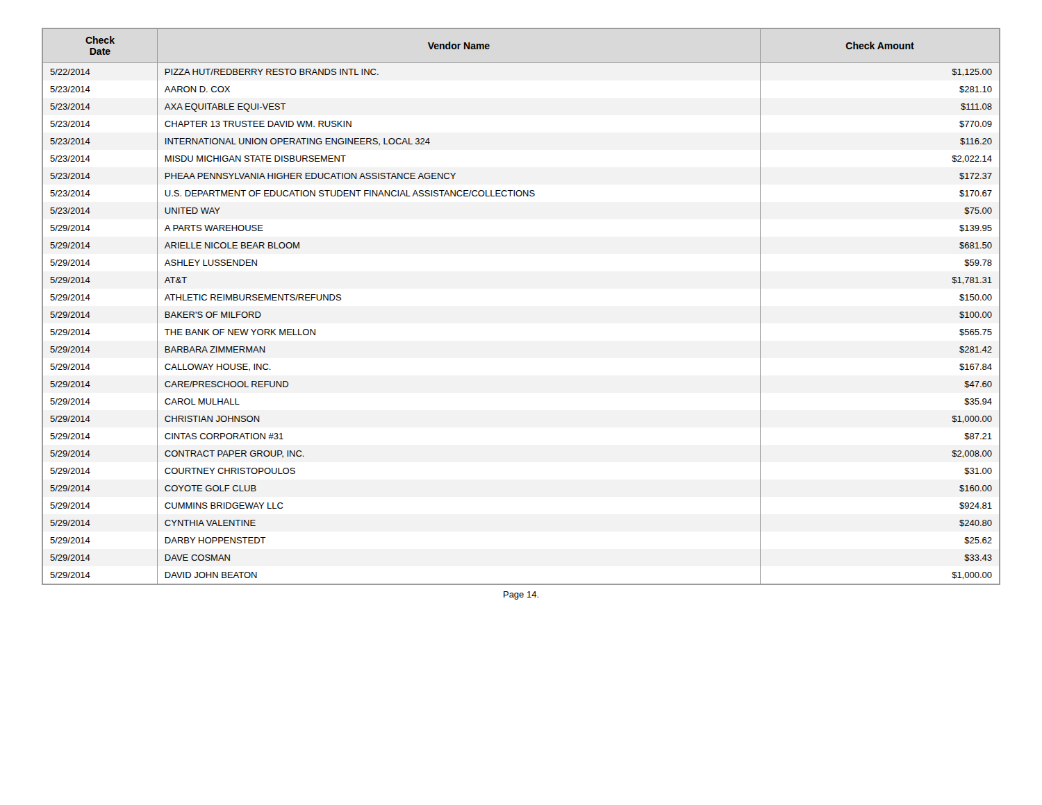| Check Date | Vendor Name | Check Amount |
| --- | --- | --- |
| 5/22/2014 | PIZZA HUT/REDBERRY RESTO BRANDS INTL INC. | $1,125.00 |
| 5/23/2014 | AARON D. COX | $281.10 |
| 5/23/2014 | AXA EQUITABLE EQUI-VEST | $111.08 |
| 5/23/2014 | CHAPTER 13 TRUSTEE DAVID WM. RUSKIN | $770.09 |
| 5/23/2014 | INTERNATIONAL UNION OPERATING ENGINEERS, LOCAL 324 | $116.20 |
| 5/23/2014 | MISDU MICHIGAN STATE DISBURSEMENT | $2,022.14 |
| 5/23/2014 | PHEAA PENNSYLVANIA HIGHER EDUCATION ASSISTANCE AGENCY | $172.37 |
| 5/23/2014 | U.S. DEPARTMENT OF EDUCATION STUDENT FINANCIAL ASSISTANCE/COLLECTIONS | $170.67 |
| 5/23/2014 | UNITED WAY | $75.00 |
| 5/29/2014 | A PARTS WAREHOUSE | $139.95 |
| 5/29/2014 | ARIELLE NICOLE BEAR BLOOM | $681.50 |
| 5/29/2014 | ASHLEY LUSSENDEN | $59.78 |
| 5/29/2014 | AT&T | $1,781.31 |
| 5/29/2014 | ATHLETIC REIMBURSEMENTS/REFUNDS | $150.00 |
| 5/29/2014 | BAKER'S OF MILFORD | $100.00 |
| 5/29/2014 | THE BANK OF NEW YORK MELLON | $565.75 |
| 5/29/2014 | BARBARA ZIMMERMAN | $281.42 |
| 5/29/2014 | CALLOWAY HOUSE, INC. | $167.84 |
| 5/29/2014 | CARE/PRESCHOOL REFUND | $47.60 |
| 5/29/2014 | CAROL MULHALL | $35.94 |
| 5/29/2014 | CHRISTIAN JOHNSON | $1,000.00 |
| 5/29/2014 | CINTAS CORPORATION #31 | $87.21 |
| 5/29/2014 | CONTRACT PAPER GROUP, INC. | $2,008.00 |
| 5/29/2014 | COURTNEY CHRISTOPOULOS | $31.00 |
| 5/29/2014 | COYOTE GOLF CLUB | $160.00 |
| 5/29/2014 | CUMMINS BRIDGEWAY LLC | $924.81 |
| 5/29/2014 | CYNTHIA VALENTINE | $240.80 |
| 5/29/2014 | DARBY HOPPENSTEDT | $25.62 |
| 5/29/2014 | DAVE COSMAN | $33.43 |
| 5/29/2014 | DAVID JOHN BEATON | $1,000.00 |
Page 14.